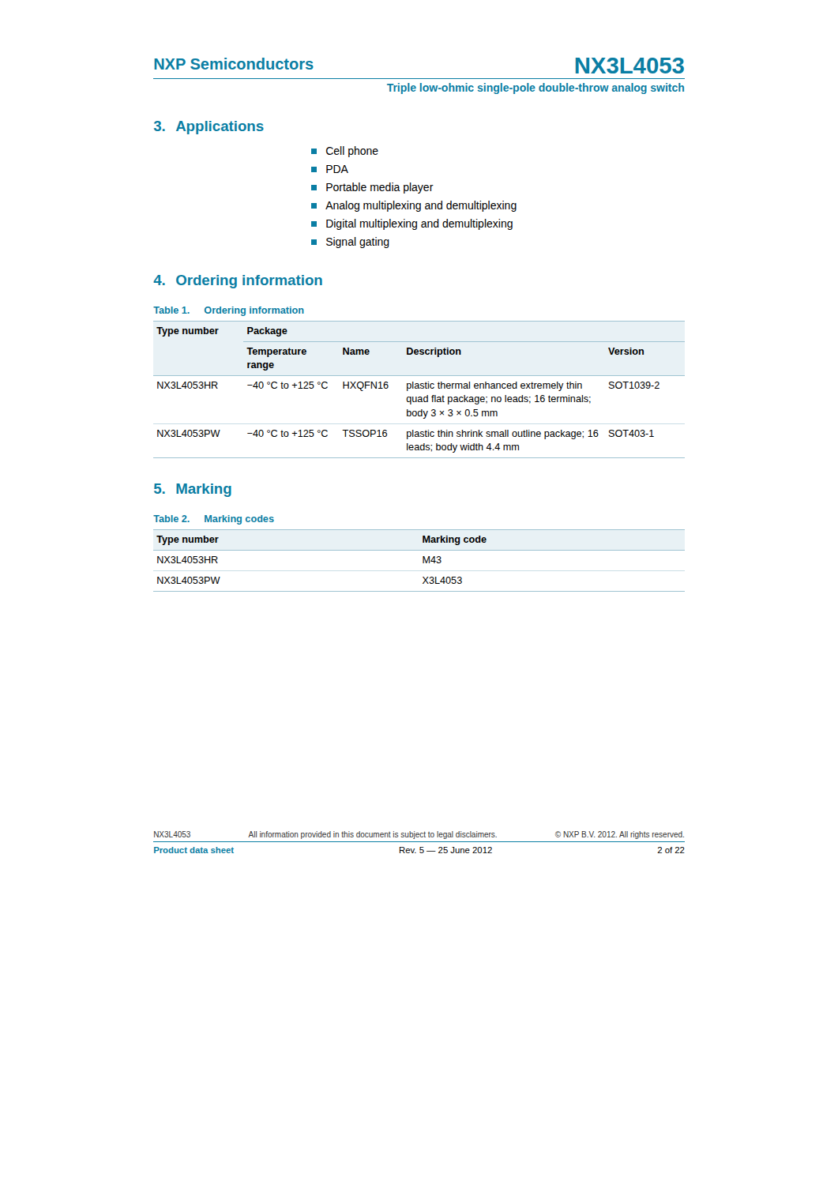NXP Semiconductors
NX3L4053
Triple low-ohmic single-pole double-throw analog switch
3. Applications
Cell phone
PDA
Portable media player
Analog multiplexing and demultiplexing
Digital multiplexing and demultiplexing
Signal gating
4. Ordering information
Table 1. Ordering information
| Type number | Package |
| --- | --- |
| Temperature range | Name | Description | Version |
| NX3L4053HR | −40 °C to +125 °C | HXQFN16 | plastic thermal enhanced extremely thin quad flat package; no leads; 16 terminals; body 3 × 3 × 0.5 mm | SOT1039-2 |
| NX3L4053PW | −40 °C to +125 °C | TSSOP16 | plastic thin shrink small outline package; 16 leads; body width 4.4 mm | SOT403-1 |
5. Marking
Table 2. Marking codes
| Type number | Marking code |
| --- | --- |
| NX3L4053HR | M43 |
| NX3L4053PW | X3L4053 |
NX3L4053
All information provided in this document is subject to legal disclaimers.
© NXP B.V. 2012. All rights reserved.
Product data sheet
Rev. 5 — 25 June 2012
2 of 22